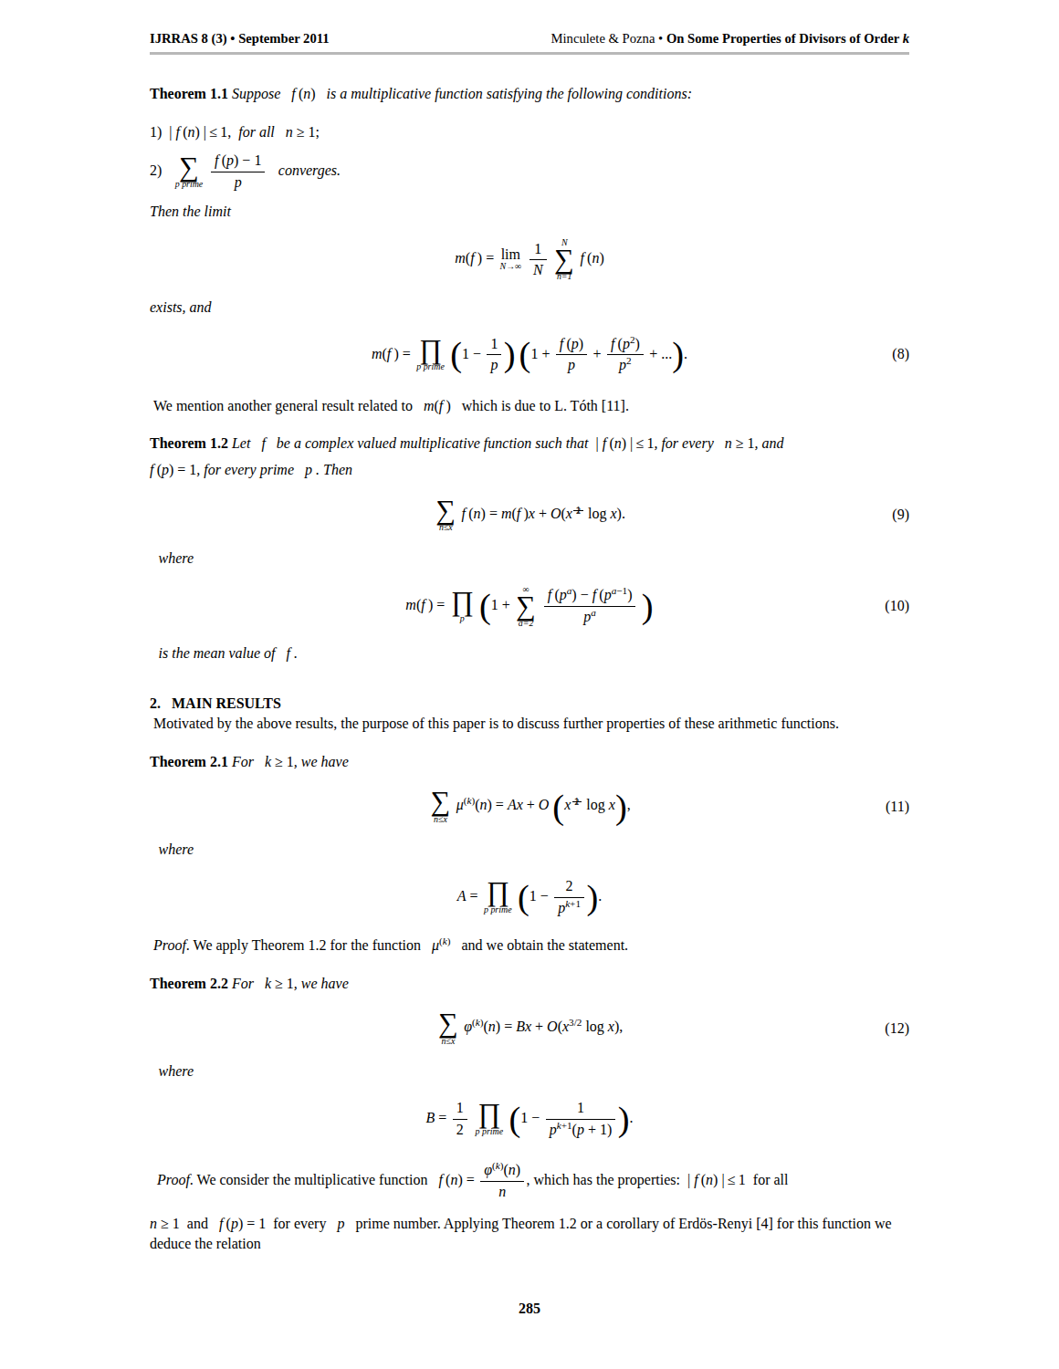IJRRAS 8 (3) • September 2011
Minculete & Pozna • On Some Properties of Divisors of Order k
Theorem 1.1 Suppose f (n) is a multiplicative function satisfying the following conditions:
1) | f (n) | ≤ 1, for all n ≥ 1;
2) ∑p prime f (p) − 1 p converges.
Then the limit
m(f ) = lim N→∞ 1 N N∑n=1 f (n)
exists, and
m(f ) = ∏p prime (1 − 1 p) (1 + f (p) p + f (p2) p2 + ...).
(8)
We mention another general result related to m(f ) which is due to L. Tóth [11].
Theorem 1.2 Let f be a complex valued multiplicative function such that | f (n) | ≤ 1, for every n ≥ 1, and
f (p) = 1, for every prime p . Then
∑n≤x f (n) = m(f )x + O(x12 log x).
(9)
where
m(f ) = ∏p (1 + ∞∑a=2 f (pa) − f (pa−1) pa )
(10)
is the mean value of f .
2. MAIN RESULTS
Motivated by the above results, the purpose of this paper is to discuss further properties of these arithmetic functions.
Theorem 2.1 For k ≥ 1, we have
∑n≤x μ(k)(n) = Ax + O (x12 log x),
(11)
where
A = ∏p prime (1 − 2 pk+1).
Proof. We apply Theorem 1.2 for the function μ(k) and we obtain the statement.
Theorem 2.2 For k ≥ 1, we have
∑n≤x φ(k)(n) = Bx + O(x3/2 log x),
(12)
where
B = 12 ∏p prime (1 − 1 pk+1(p + 1)).
Proof. We consider the multiplicative function f (n) = φ(k)(n) n, which has the properties: | f (n) | ≤ 1 for all
n ≥ 1 and f (p) = 1 for every p prime number. Applying Theorem 1.2 or a corollary of Erdös-Renyi [4] for this function we deduce the relation
285